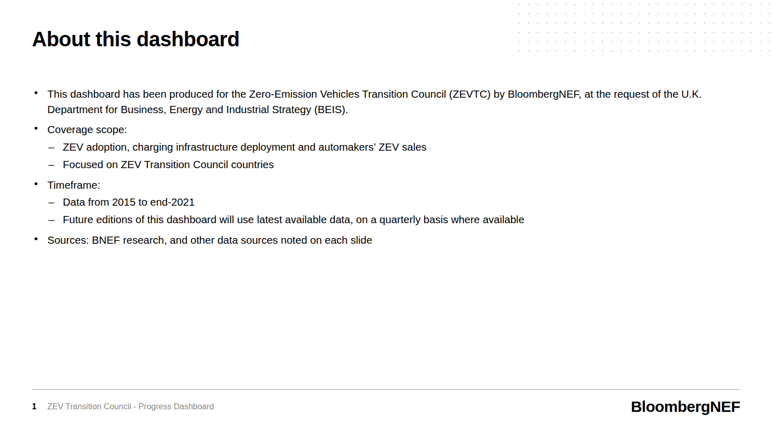About this dashboard
This dashboard has been produced for the Zero-Emission Vehicles Transition Council (ZEVTC) by BloombergNEF, at the request of the U.K. Department for Business, Energy and Industrial Strategy (BEIS).
Coverage scope:
ZEV adoption, charging infrastructure deployment and automakers’ ZEV sales
Focused on ZEV Transition Council countries
Timeframe:
Data from 2015 to end-2021
Future editions of this dashboard will use latest available data, on a quarterly basis where available
Sources: BNEF research, and other data sources noted on each slide
1
ZEV Transition Council - Progress Dashboard
BloombergNEF